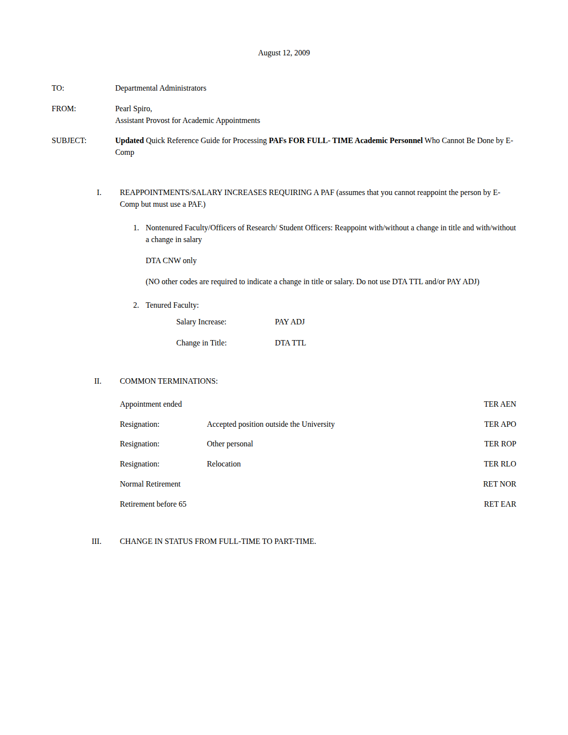August 12, 2009
| TO: | Departmental Administrators |
| FROM: | Pearl Spiro, Assistant Provost for Academic Appointments |
| SUBJECT: | Updated Quick Reference Guide for Processing PAFs FOR FULL- TIME Academic Personnel Who Cannot Be Done by E-Comp |
REAPPOINTMENTS/SALARY INCREASES REQUIRING A PAF (assumes that you cannot reappoint the person by E-Comp but must use a PAF.)
Nontenured Faculty/Officers of Research/ Student Officers: Reappoint with/without a change in title and with/without a change in salary
DTA CNW only
(NO other codes are required to indicate a change in title or salary. Do not use DTA TTL and/or PAY ADJ)
Tenured Faculty:
| Salary Increase: | PAY ADJ |
| Change in Title: | DTA TTL |
COMMON TERMINATIONS:
| Appointment ended | TER AEN |
| Resignation: | Accepted position outside the University | TER APO |
| Resignation: | Other personal | TER ROP |
| Resignation: | Relocation | TER RLO |
| Normal Retirement | RET NOR |
| Retirement before 65 | RET EAR |
CHANGE IN STATUS FROM FULL-TIME TO PART-TIME.